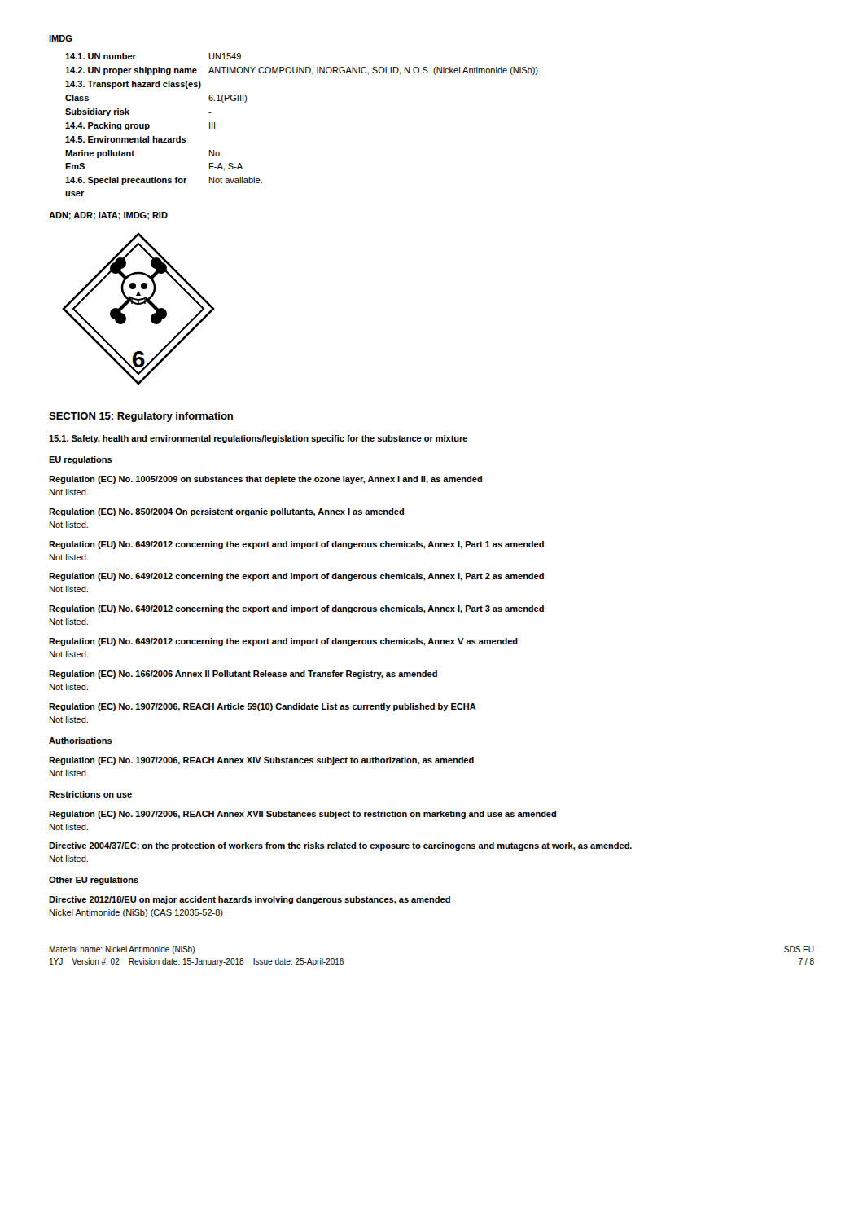IMDG
| 14.1. UN number | UN1549 |
| 14.2. UN proper shipping name | ANTIMONY COMPOUND, INORGANIC, SOLID, N.O.S. (Nickel Antimonide (NiSb)) |
| 14.3. Transport hazard class(es) |
| Class | 6.1(PGIII) |
| Subsidiary risk | - |
| 14.4. Packing group | III |
| 14.5. Environmental hazards |
| Marine pollutant | No. |
| EmS | F-A, S-A |
| 14.6. Special precautions for user | Not available. |
ADN; ADR; IATA; IMDG; RID
6
SECTION 15: Regulatory information
15.1. Safety, health and environmental regulations/legislation specific for the substance or mixture
EU regulations
Regulation (EC) No. 1005/2009 on substances that deplete the ozone layer, Annex I and II, as amended
Not listed.
Regulation (EC) No. 850/2004 On persistent organic pollutants, Annex I as amended
Not listed.
Regulation (EU) No. 649/2012 concerning the export and import of dangerous chemicals, Annex I, Part 1 as amended
Not listed.
Regulation (EU) No. 649/2012 concerning the export and import of dangerous chemicals, Annex I, Part 2 as amended
Not listed.
Regulation (EU) No. 649/2012 concerning the export and import of dangerous chemicals, Annex I, Part 3 as amended
Not listed.
Regulation (EU) No. 649/2012 concerning the export and import of dangerous chemicals, Annex V as amended
Not listed.
Regulation (EC) No. 166/2006 Annex II Pollutant Release and Transfer Registry, as amended
Not listed.
Regulation (EC) No. 1907/2006, REACH Article 59(10) Candidate List as currently published by ECHA
Not listed.
Authorisations
Regulation (EC) No. 1907/2006, REACH Annex XIV Substances subject to authorization, as amended
Not listed.
Restrictions on use
Regulation (EC) No. 1907/2006, REACH Annex XVII Substances subject to restriction on marketing and use as amended
Not listed.
Directive 2004/37/EC: on the protection of workers from the risks related to exposure to carcinogens and mutagens at work, as amended.
Not listed.
Other EU regulations
Directive 2012/18/EU on major accident hazards involving dangerous substances, as amended
Nickel Antimonide (NiSb) (CAS 12035-52-8)
Material name: Nickel Antimonide (NiSb)
SDS EU
1YJ Version #: 02 Revision date: 15-January-2018 Issue date: 25-April-2016
7 / 8